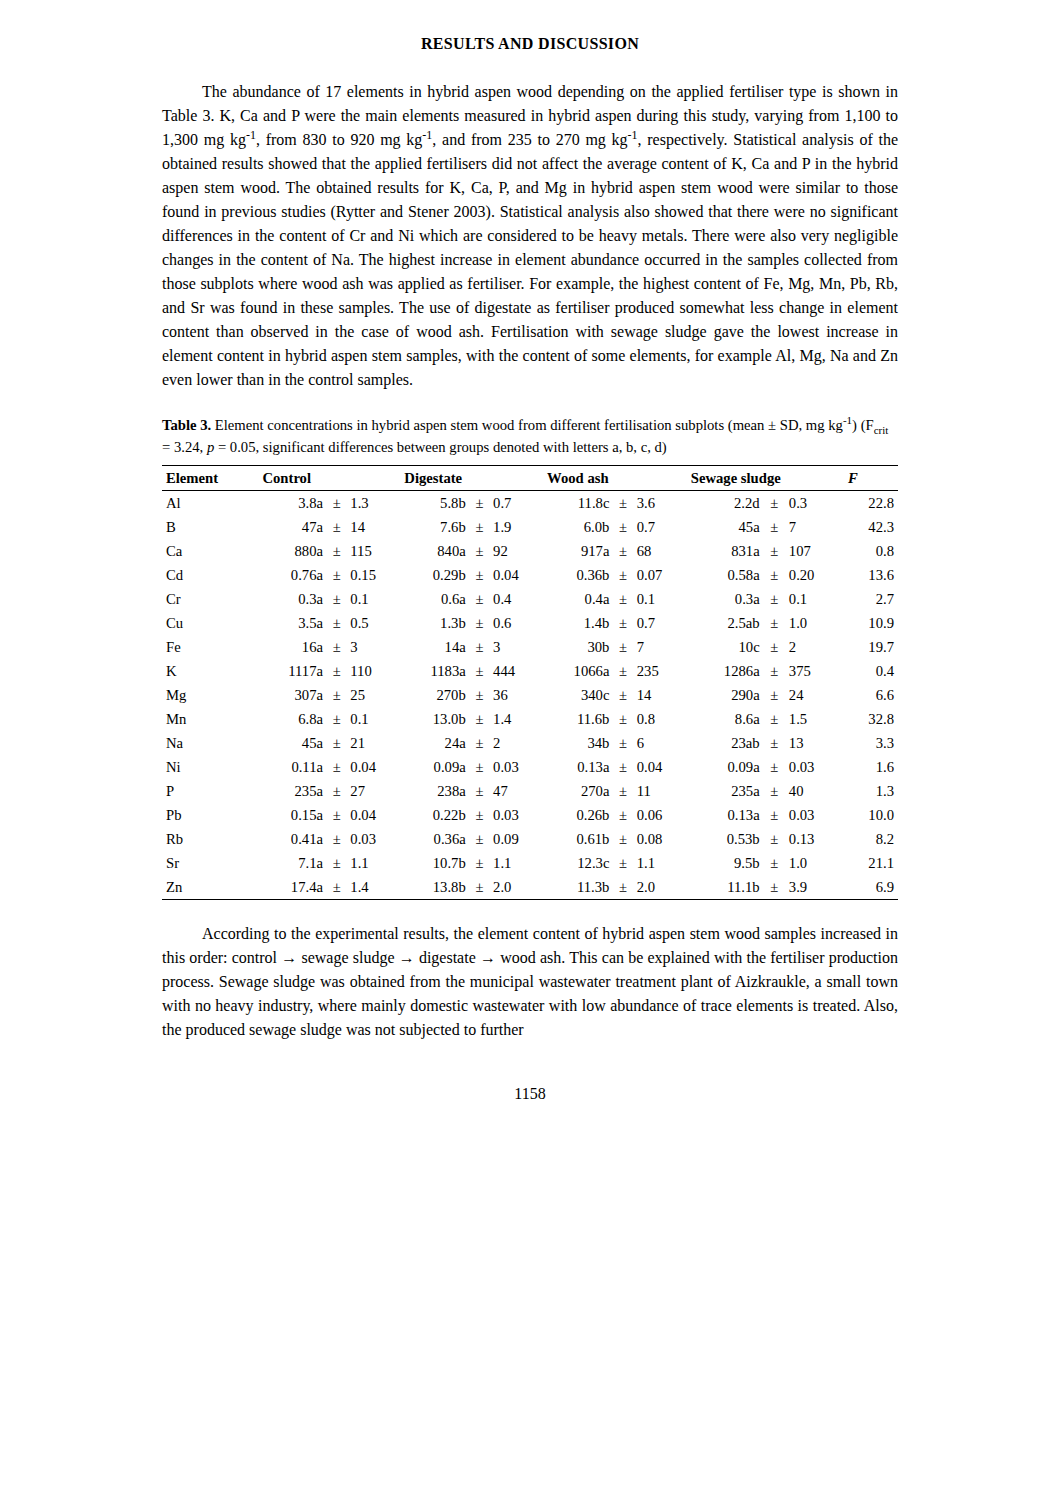RESULTS AND DISCUSSION
The abundance of 17 elements in hybrid aspen wood depending on the applied fertiliser type is shown in Table 3. K, Ca and P were the main elements measured in hybrid aspen during this study, varying from 1,100 to 1,300 mg kg-1, from 830 to 920 mg kg-1, and from 235 to 270 mg kg-1, respectively. Statistical analysis of the obtained results showed that the applied fertilisers did not affect the average content of K, Ca and P in the hybrid aspen stem wood. The obtained results for K, Ca, P, and Mg in hybrid aspen stem wood were similar to those found in previous studies (Rytter and Stener 2003). Statistical analysis also showed that there were no significant differences in the content of Cr and Ni which are considered to be heavy metals. There were also very negligible changes in the content of Na. The highest increase in element abundance occurred in the samples collected from those subplots where wood ash was applied as fertiliser. For example, the highest content of Fe, Mg, Mn, Pb, Rb, and Sr was found in these samples. The use of digestate as fertiliser produced somewhat less change in element content than observed in the case of wood ash. Fertilisation with sewage sludge gave the lowest increase in element content in hybrid aspen stem samples, with the content of some elements, for example Al, Mg, Na and Zn even lower than in the control samples.
Table 3. Element concentrations in hybrid aspen stem wood from different fertilisation subplots (mean ± SD, mg kg-1) (Fcrit = 3.24, p = 0.05, significant differences between groups denoted with letters a, b, c, d)
| Element | Control | Digestate | Wood ash | Sewage sludge | F |
| --- | --- | --- | --- | --- | --- |
| Al | 3.8a | ± | 1.3 | 5.8b | ± | 0.7 | 11.8c | ± | 3.6 | 2.2d | ± | 0.3 | 22.8 |
| B | 47a | ± | 14 | 7.6b | ± | 1.9 | 6.0b | ± | 0.7 | 45a | ± | 7 | 42.3 |
| Ca | 880a | ± | 115 | 840a | ± | 92 | 917a | ± | 68 | 831a | ± | 107 | 0.8 |
| Cd | 0.76a | ± | 0.15 | 0.29b | ± | 0.04 | 0.36b | ± | 0.07 | 0.58a | ± | 0.20 | 13.6 |
| Cr | 0.3a | ± | 0.1 | 0.6a | ± | 0.4 | 0.4a | ± | 0.1 | 0.3a | ± | 0.1 | 2.7 |
| Cu | 3.5a | ± | 0.5 | 1.3b | ± | 0.6 | 1.4b | ± | 0.7 | 2.5ab | ± | 1.0 | 10.9 |
| Fe | 16a | ± | 3 | 14a | ± | 3 | 30b | ± | 7 | 10c | ± | 2 | 19.7 |
| K | 1117a | ± | 110 | 1183a | ± | 444 | 1066a | ± | 235 | 1286a | ± | 375 | 0.4 |
| Mg | 307a | ± | 25 | 270b | ± | 36 | 340c | ± | 14 | 290a | ± | 24 | 6.6 |
| Mn | 6.8a | ± | 0.1 | 13.0b | ± | 1.4 | 11.6b | ± | 0.8 | 8.6a | ± | 1.5 | 32.8 |
| Na | 45a | ± | 21 | 24a | ± | 2 | 34b | ± | 6 | 23ab | ± | 13 | 3.3 |
| Ni | 0.11a | ± | 0.04 | 0.09a | ± | 0.03 | 0.13a | ± | 0.04 | 0.09a | ± | 0.03 | 1.6 |
| P | 235a | ± | 27 | 238a | ± | 47 | 270a | ± | 11 | 235a | ± | 40 | 1.3 |
| Pb | 0.15a | ± | 0.04 | 0.22b | ± | 0.03 | 0.26b | ± | 0.06 | 0.13a | ± | 0.03 | 10.0 |
| Rb | 0.41a | ± | 0.03 | 0.36a | ± | 0.09 | 0.61b | ± | 0.08 | 0.53b | ± | 0.13 | 8.2 |
| Sr | 7.1a | ± | 1.1 | 10.7b | ± | 1.1 | 12.3c | ± | 1.1 | 9.5b | ± | 1.0 | 21.1 |
| Zn | 17.4a | ± | 1.4 | 13.8b | ± | 2.0 | 11.3b | ± | 2.0 | 11.1b | ± | 3.9 | 6.9 |
According to the experimental results, the element content of hybrid aspen stem wood samples increased in this order: control → sewage sludge → digestate → wood ash. This can be explained with the fertiliser production process. Sewage sludge was obtained from the municipal wastewater treatment plant of Aizkraukle, a small town with no heavy industry, where mainly domestic wastewater with low abundance of trace elements is treated. Also, the produced sewage sludge was not subjected to further
1158